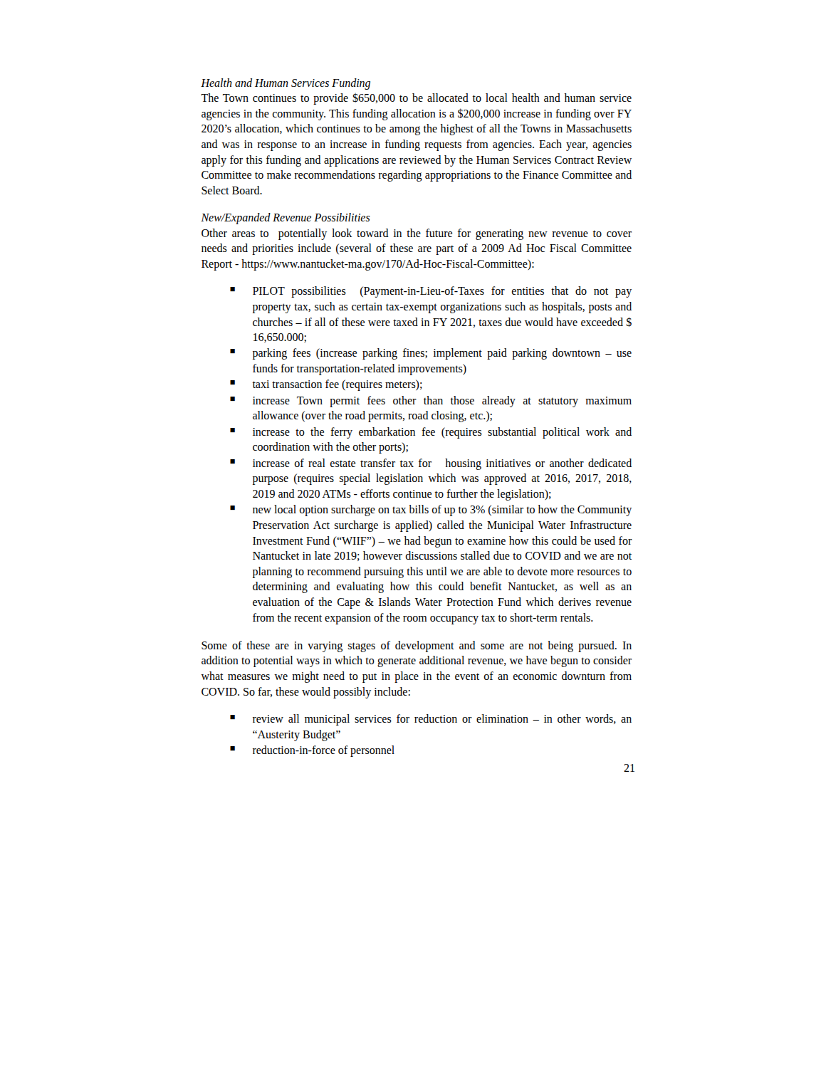Health and Human Services Funding
The Town continues to provide $650,000 to be allocated to local health and human service agencies in the community. This funding allocation is a $200,000 increase in funding over FY 2020’s allocation, which continues to be among the highest of all the Towns in Massachusetts and was in response to an increase in funding requests from agencies. Each year, agencies apply for this funding and applications are reviewed by the Human Services Contract Review Committee to make recommendations regarding appropriations to the Finance Committee and Select Board.
New/Expanded Revenue Possibilities
Other areas to potentially look toward in the future for generating new revenue to cover needs and priorities include (several of these are part of a 2009 Ad Hoc Fiscal Committee Report - https://www.nantucket-ma.gov/170/Ad-Hoc-Fiscal-Committee):
PILOT possibilities (Payment-in-Lieu-of-Taxes for entities that do not pay property tax, such as certain tax-exempt organizations such as hospitals, posts and churches – if all of these were taxed in FY 2021, taxes due would have exceeded $ 16,650.000;
parking fees (increase parking fines; implement paid parking downtown – use funds for transportation-related improvements)
taxi transaction fee (requires meters);
increase Town permit fees other than those already at statutory maximum allowance (over the road permits, road closing, etc.);
increase to the ferry embarkation fee (requires substantial political work and coordination with the other ports);
increase of real estate transfer tax for housing initiatives or another dedicated purpose (requires special legislation which was approved at 2016, 2017, 2018, 2019 and 2020 ATMs - efforts continue to further the legislation);
new local option surcharge on tax bills of up to 3% (similar to how the Community Preservation Act surcharge is applied) called the Municipal Water Infrastructure Investment Fund (“WIIF”) – we had begun to examine how this could be used for Nantucket in late 2019; however discussions stalled due to COVID and we are not planning to recommend pursuing this until we are able to devote more resources to determining and evaluating how this could benefit Nantucket, as well as an evaluation of the Cape & Islands Water Protection Fund which derives revenue from the recent expansion of the room occupancy tax to short-term rentals.
Some of these are in varying stages of development and some are not being pursued. In addition to potential ways in which to generate additional revenue, we have begun to consider what measures we might need to put in place in the event of an economic downturn from COVID. So far, these would possibly include:
review all municipal services for reduction or elimination – in other words, an “Austerity Budget”
reduction-in-force of personnel
21